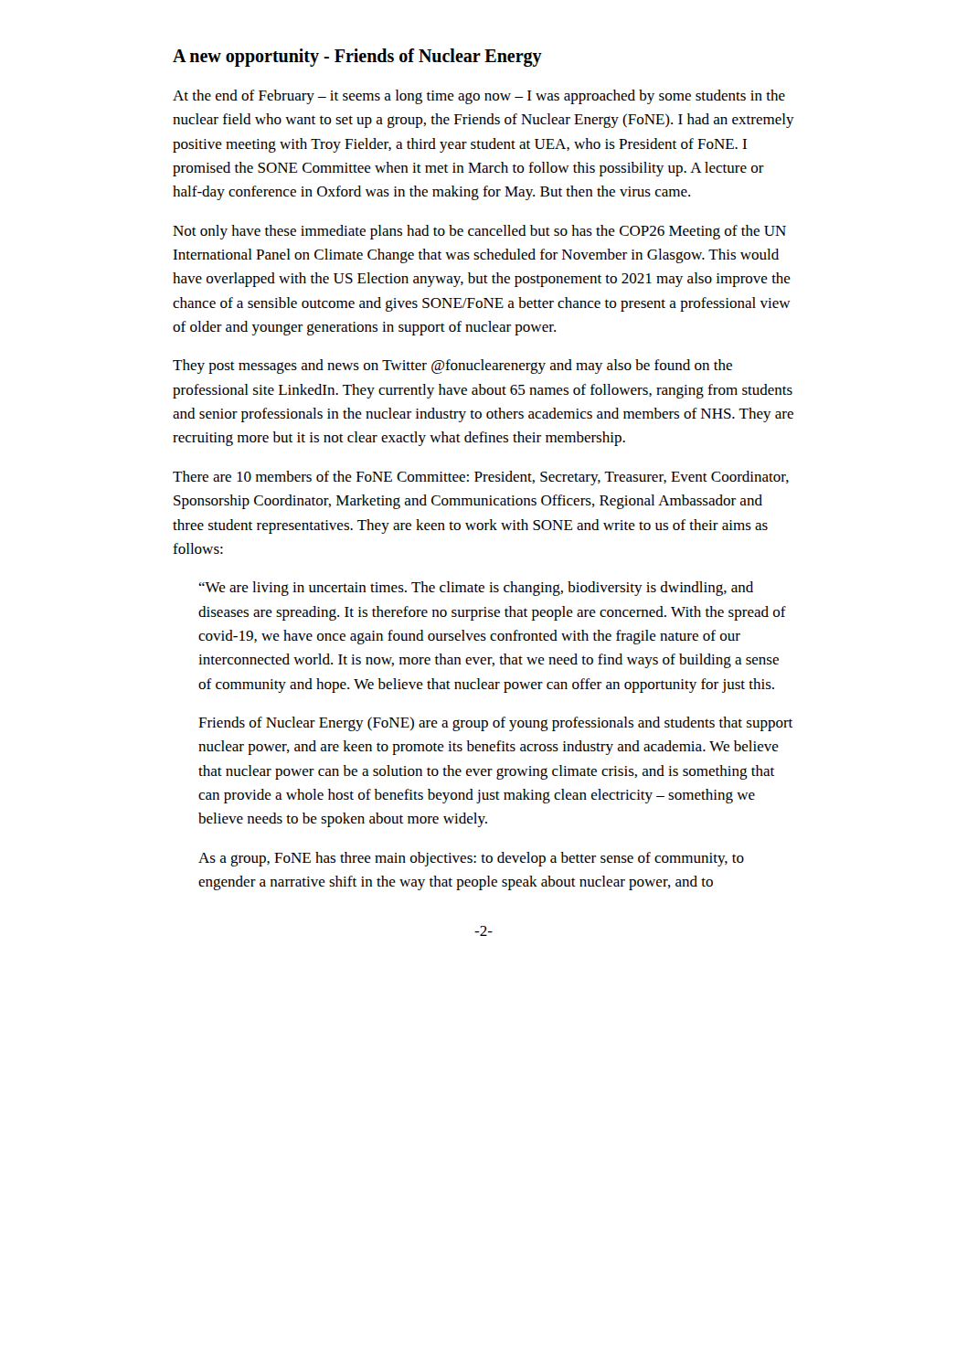A new opportunity - Friends of Nuclear Energy
At the end of February – it seems a long time ago now – I was approached by some students in the nuclear field who want to set up a group, the Friends of Nuclear Energy (FoNE). I had an extremely positive meeting with Troy Fielder, a third year student at UEA, who is President of FoNE. I promised the SONE Committee when it met in March to follow this possibility up. A lecture or half-day conference in Oxford was in the making for May. But then the virus came.
Not only have these immediate plans had to be cancelled but so has the COP26 Meeting of the UN International Panel on Climate Change that was scheduled for November in Glasgow. This would have overlapped with the US Election anyway, but the postponement to 2021 may also improve the chance of a sensible outcome and gives SONE/FoNE a better chance to present a professional view of older and younger generations in support of nuclear power.
They post messages and news on Twitter @fonuclearenergy and may also be found on the professional site LinkedIn. They currently have about 65 names of followers, ranging from students and senior professionals in the nuclear industry to others academics and members of NHS. They are recruiting more but it is not clear exactly what defines their membership.
There are 10 members of the FoNE Committee: President, Secretary, Treasurer, Event Coordinator, Sponsorship Coordinator, Marketing and Communications Officers, Regional Ambassador and three student representatives. They are keen to work with SONE and write to us of their aims as follows:
“We are living in uncertain times. The climate is changing, biodiversity is dwindling, and diseases are spreading. It is therefore no surprise that people are concerned. With the spread of covid-19, we have once again found ourselves confronted with the fragile nature of our interconnected world. It is now, more than ever, that we need to find ways of building a sense of community and hope. We believe that nuclear power can offer an opportunity for just this.
Friends of Nuclear Energy (FoNE) are a group of young professionals and students that support nuclear power, and are keen to promote its benefits across industry and academia. We believe that nuclear power can be a solution to the ever growing climate crisis, and is something that can provide a whole host of benefits beyond just making clean electricity – something we believe needs to be spoken about more widely.
As a group, FoNE has three main objectives: to develop a better sense of community, to engender a narrative shift in the way that people speak about nuclear power, and to
-2-